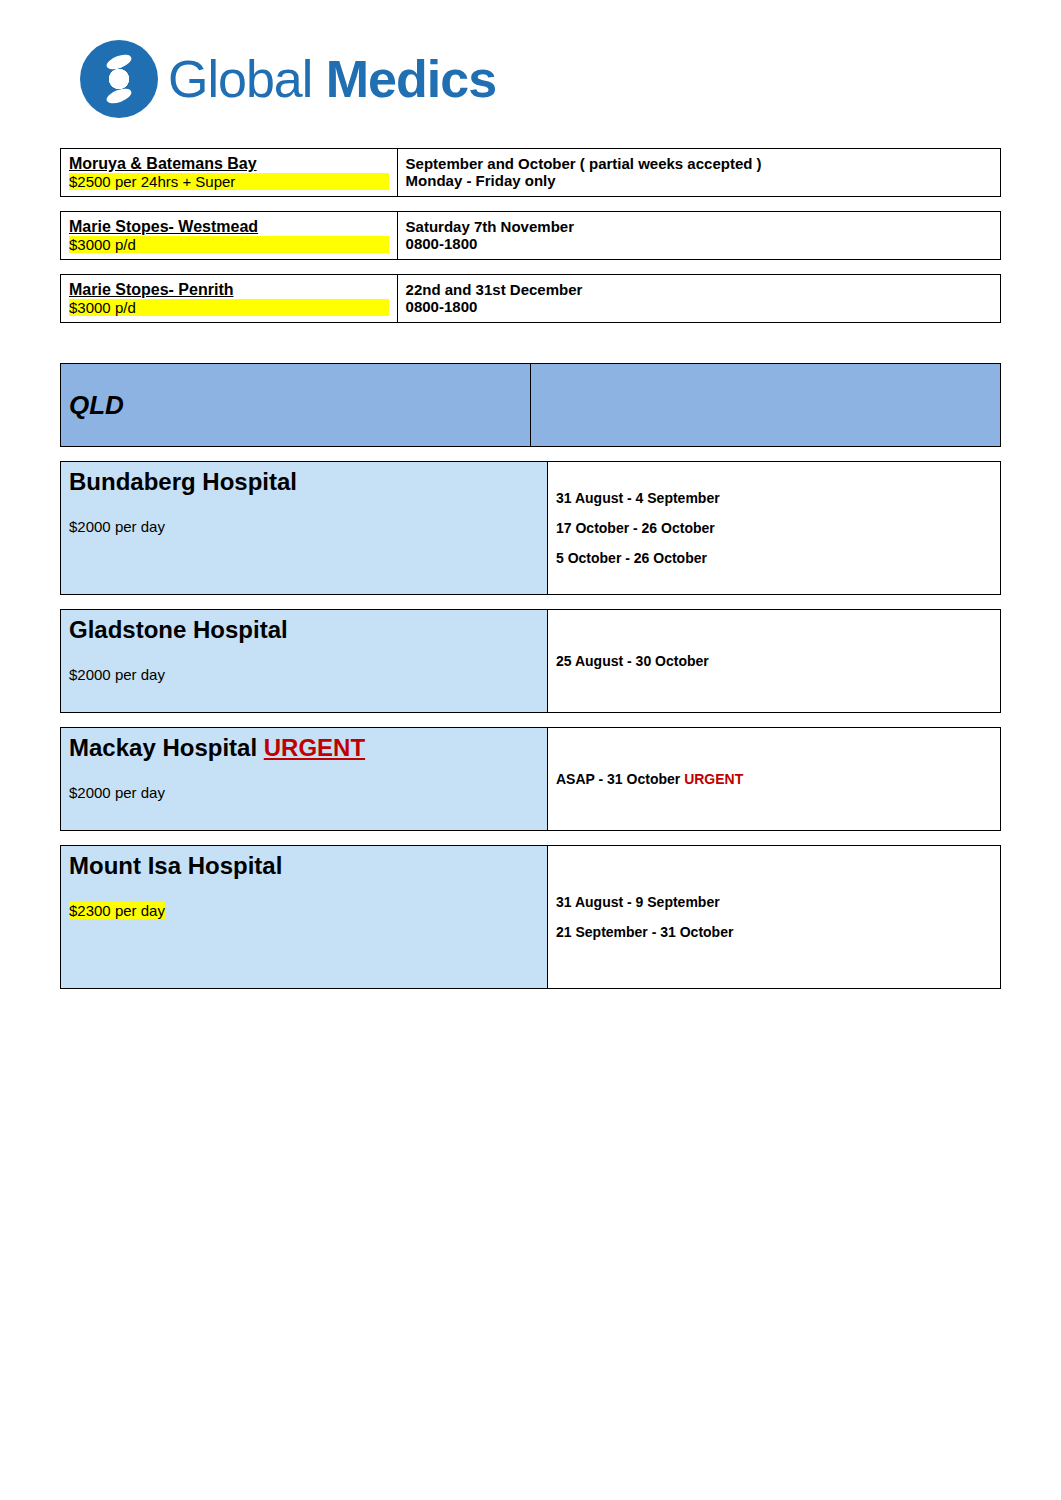Global Medics
| Moruya & Batemans Bay $2500 per 24hrs + Super | September and October ( partial weeks accepted ) Monday - Friday only |
| Marie Stopes- Westmead $3000 p/d | Saturday 7th November 0800-1800 |
| Marie Stopes- Penrith $3000 p/d | 22nd and 31st December 0800-1800 |
| QLD | |
| Bundaberg Hospital $2000 per day | 31 August - 4 September 17 October - 26 October 5 October - 26 October |
| Gladstone Hospital $2000 per day | 25 August - 30 October |
| Mackay Hospital URGENT $2000 per day | ASAP - 31 October URGENT |
| Mount Isa Hospital $2300 per day | 31 August - 9 September 21 September - 31 October |